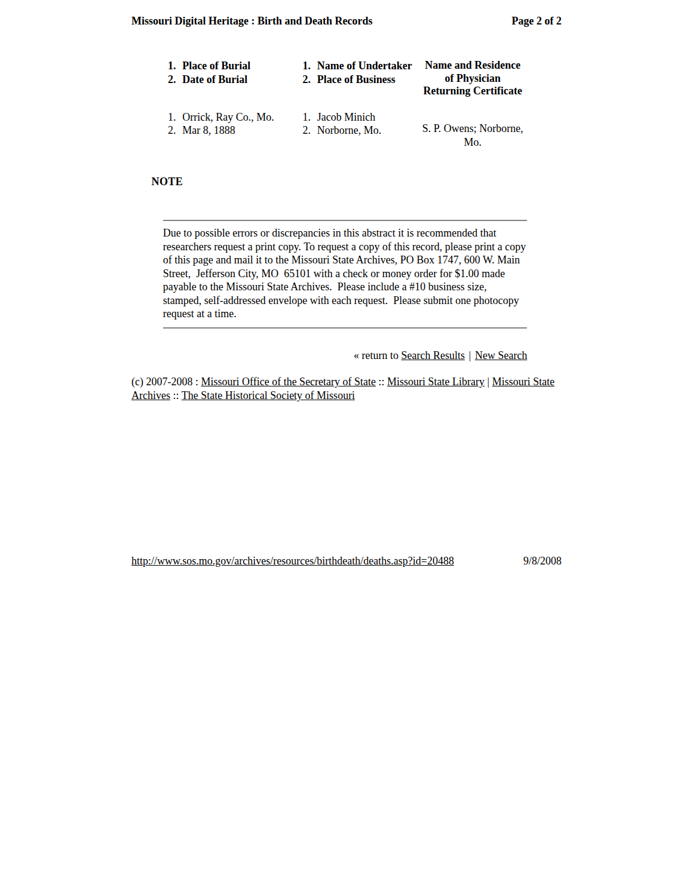Missouri Digital Heritage : Birth and Death Records
Page 2 of 2
| Place of Burial Date of Burial Orrick, Ray Co., Mo. Mar 8, 1888 | Name of Undertaker Place of Business Jacob Minich Norborne, Mo. | Name and Residence of Physician Returning Certificate S. P. Owens; Norborne, Mo. |
NOTE
Due to possible errors or discrepancies in this abstract it is recommended that researchers request a print copy. To request a copy of this record, please print a copy of this page and mail it to the Missouri State Archives, PO Box 1747, 600 W. Main Street, Jefferson City, MO 65101 with a check or money order for $1.00 made payable to the Missouri State Archives. Please include a #10 business size, stamped, self-addressed envelope with each request. Please submit one photocopy request at a time.
« return to Search Results | New Search
(c) 2007-2008 : Missouri Office of the Secretary of State :: Missouri State Library | Missouri State Archives :: The State Historical Society of Missouri
http://www.sos.mo.gov/archives/resources/birthdeath/deaths.asp?id=20488
9/8/2008